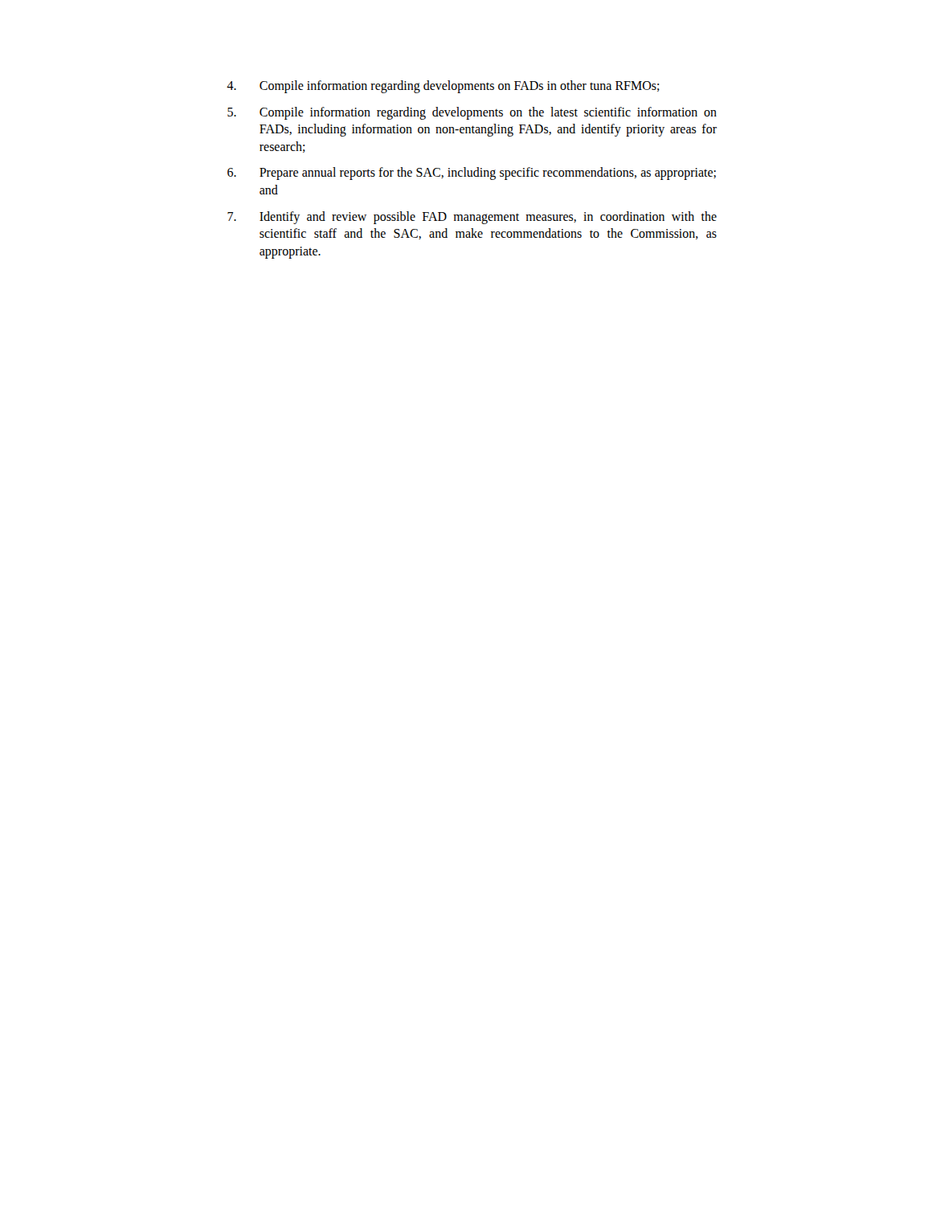4. Compile information regarding developments on FADs in other tuna RFMOs;
5. Compile information regarding developments on the latest scientific information on FADs, including information on non-entangling FADs, and identify priority areas for research;
6. Prepare annual reports for the SAC, including specific recommendations, as appropriate; and
7. Identify and review possible FAD management measures, in coordination with the scientific staff and the SAC, and make recommendations to the Commission, as appropriate.